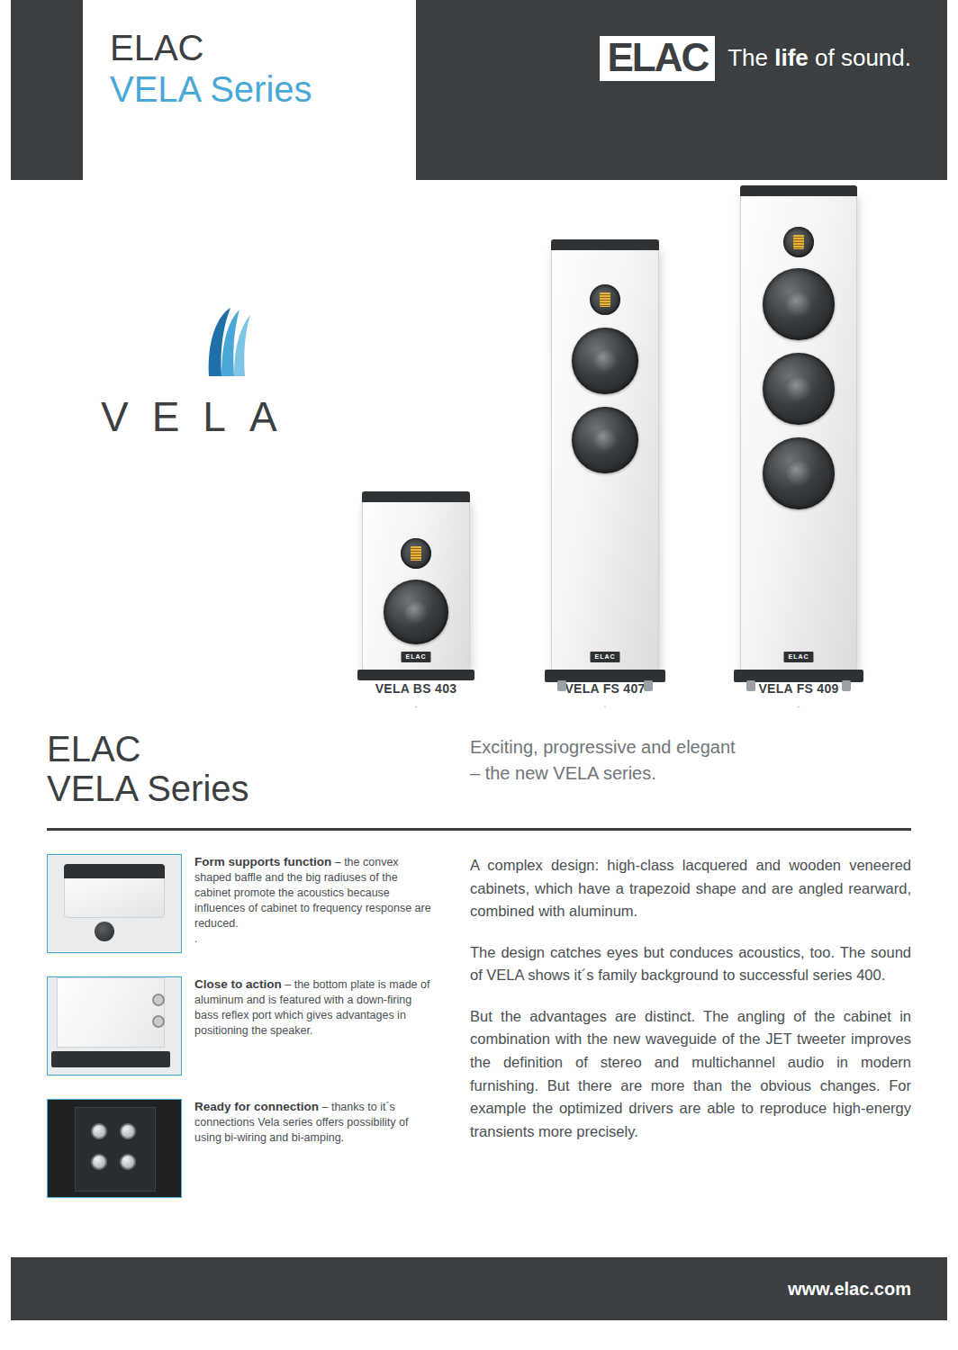ELAC
VELA Series
ELAC The life of sound.
VELA
ELAC
VELA BS 403.
ELAC
VELA FS 407.
ELAC
VELA FS 409.
ELAC
VELA Series
Exciting, progressive and elegant
– the new VELA series.
Form supports function – the convex shaped baffle and the big radiuses of the cabinet promote the acoustics because influences of cabinet to frequency response are reduced.
.
Close to action – the bottom plate is made of aluminum and is featured with a down-firing bass reflex port which gives advantages in positioning the speaker.
Ready for connection – thanks to it´s connections Vela series offers possibility of using bi-wiring and bi-amping.
A complex design: high-class lacquered and wooden veneered cabinets, which have a trapezoid shape and are angled rearward, combined with aluminum.
The design catches eyes but conduces acoustics, too. The sound of VELA shows it´s family background to successful series 400.
But the advantages are distinct. The angling of the cabinet in combination with the new waveguide of the JET tweeter improves the definition of stereo and multichannel audio in modern furnishing. But there are more than the obvious changes. For example the optimized drivers are able to reproduce high-energy transients more precisely.
www.elac.com